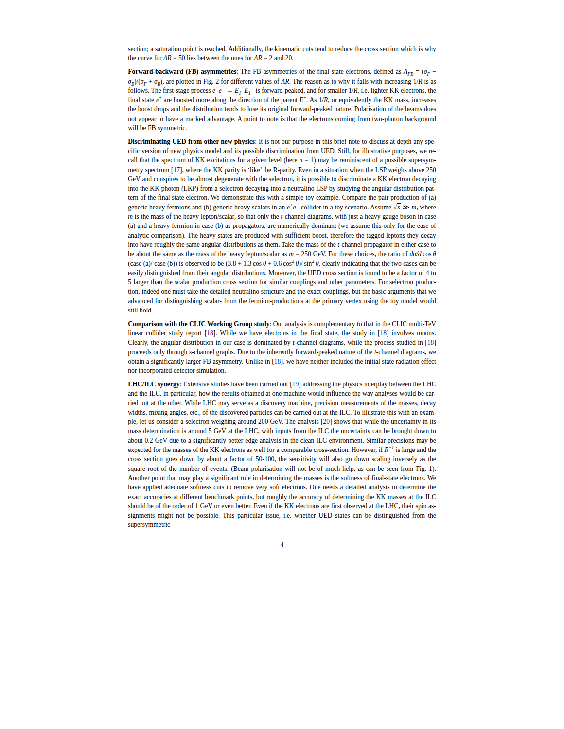section; a saturation point is reached. Additionally, the kinematic cuts tend to reduce the cross section which is why the curve for ΛR = 50 lies between the ones for ΛR = 2 and 20.
Forward-backward (FB) asymmetries: The FB asymmetries of the final state electrons, defined as AFB = (σF − σB)/(σF + σB), are plotted in Fig. 2 for different values of ΛR. The reason as to why it falls with increasing 1/R is as follows. The first-stage process e+e− → E1+E1− is forward-peaked, and for smaller 1/R, i.e. lighter KK electrons, the final state e± are boosted more along the direction of the parent E±. As 1/R, or equivalently the KK mass, increases the boost drops and the distribution tends to lose its original forward-peaked nature. Polarisation of the beams does not appear to have a marked advantage. A point to note is that the electrons coming from two-photon background will be FB symmetric.
Discriminating UED from other new physics: It is not our purpose in this brief note to discuss at depth any specific version of new physics model and its possible discrimination from UED. Still, for illustrative purposes, we recall that the spectrum of KK excitations for a given level (here n = 1) may be reminiscent of a possible supersymmetry spectrum [17], where the KK parity is ‘like’ the R-parity. Even in a situation when the LSP weighs above 250 GeV and conspires to be almost degenerate with the selectron, it is possible to discriminate a KK electron decaying into the KK photon (LKP) from a selectron decaying into a neutralino LSP by studying the angular distribution pattern of the final state electron. We demonstrate this with a simple toy example. Compare the pair production of (a) generic heavy fermions and (b) generic heavy scalars in an e+e− collider in a toy scenario. Assume √s ≫ m, where m is the mass of the heavy lepton/scalar, so that only the t-channel diagrams, with just a heavy gauge boson in case (a) and a heavy fermion in case (b) as propagators, are numerically dominant (we assume this only for the ease of analytic comparison). The heavy states are produced with sufficient boost, therefore the tagged leptons they decay into have roughly the same angular distributions as them. Take the mass of the t-channel propagator in either case to be about the same as the mass of the heavy lepton/scalar as m = 250 GeV. For these choices, the ratio of dσ/d cos θ (case (a)/ case (b)) is observed to be (3.8 + 1.3 cos θ + 0.6 cos2 θ)/ sin2 θ, clearly indicating that the two cases can be easily distinguished from their angular distributions. Moreover, the UED cross section is found to be a factor of 4 to 5 larger than the scalar production cross section for similar couplings and other parameters. For selectron production, indeed one must take the detailed neutralino structure and the exact couplings, but the basic arguments that we advanced for distinguishing scalar- from the fermion-productions at the primary vertex using the toy model would still hold.
Comparison with the CLIC Working Group study: Our analysis is complementary to that in the CLIC multi-TeV linear collider study report [18]. While we have electrons in the final state, the study in [18] involves muons. Clearly, the angular distribution in our case is dominated by t-channel diagrams, while the process studied in [18] proceeds only through s-channel graphs. Due to the inherently forward-peaked nature of the t-channel diagrams, we obtain a significantly larger FB asymmetry. Unlike in [18], we have neither included the initial state radiation effect nor incorporated detector simulation.
LHC/ILC synergy: Extensive studies have been carried out [19] addressing the physics interplay between the LHC and the ILC, in particular, how the results obtained at one machine would influence the way analyses would be carried out at the other. While LHC may serve as a discovery machine, precision measurements of the masses, decay widths, mixing angles, etc., of the discovered particles can be carried out at the ILC. To illustrate this with an example, let us consider a selectron weighing around 200 GeV. The analysis [20] shows that while the uncertainty in its mass determination is around 5 GeV at the LHC, with inputs from the ILC the uncertainty can be brought down to about 0.2 GeV due to a significantly better edge analysis in the clean ILC environment. Similar precisions may be expected for the masses of the KK electrons as well for a comparable cross-section. However, if R−1 is large and the cross section goes down by about a factor of 50-100, the sensitivity will also go down scaling inversely as the square root of the number of events. (Beam polarisation will not be of much help, as can be seen from Fig. 1). Another point that may play a significant role in determining the masses is the softness of final-state electrons. We have applied adequate softness cuts to remove very soft electrons. One needs a detailed analysis to determine the exact accuracies at different benchmark points, but roughly the accuracy of determining the KK masses at the ILC should be of the order of 1 GeV or even better. Even if the KK electrons are first observed at the LHC, their spin assignments might not be possible. This particular issue, i.e. whether UED states can be distinguished from the supersymmetric
4